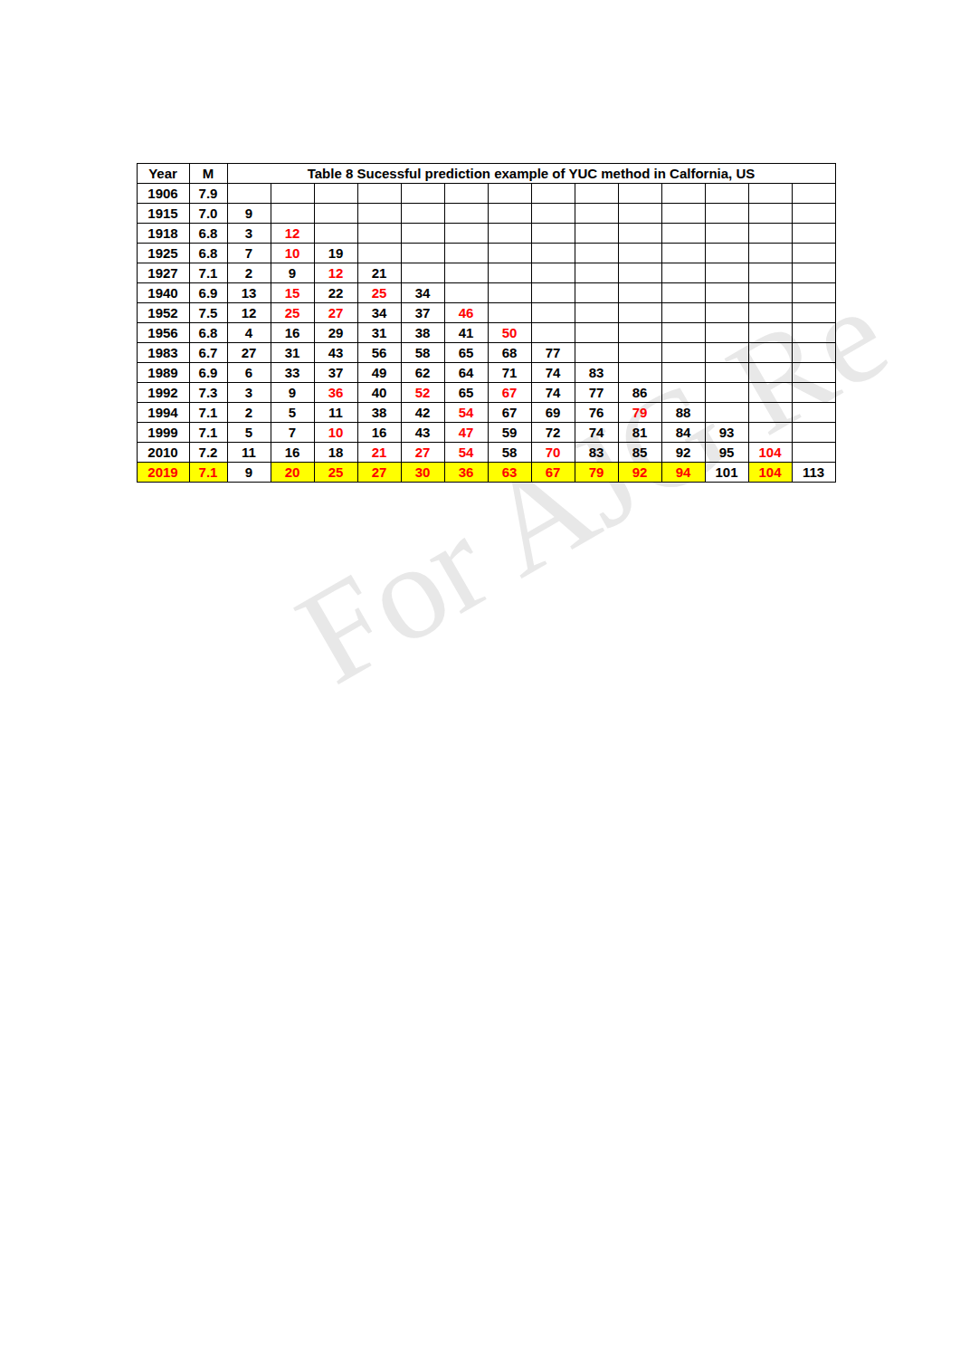For AJG Re
| Year | M | Table 8 Sucessful prediction example of YUC method in Calfornia, US |
| --- | --- | --- |
| 1906 | 7.9 | | | | | | | | | | | | | | |
| 1915 | 7.0 | 9 | | | | | | | | | | | | | |
| 1918 | 6.8 | 3 | 12 | | | | | | | | | | | | |
| 1925 | 6.8 | 7 | 10 | 19 | | | | | | | | | | | |
| 1927 | 7.1 | 2 | 9 | 12 | 21 | | | | | | | | | | |
| 1940 | 6.9 | 13 | 15 | 22 | 25 | 34 | | | | | | | | | |
| 1952 | 7.5 | 12 | 25 | 27 | 34 | 37 | 46 | | | | | | | | |
| 1956 | 6.8 | 4 | 16 | 29 | 31 | 38 | 41 | 50 | | | | | | | |
| 1983 | 6.7 | 27 | 31 | 43 | 56 | 58 | 65 | 68 | 77 | | | | | | |
| 1989 | 6.9 | 6 | 33 | 37 | 49 | 62 | 64 | 71 | 74 | 83 | | | | | |
| 1992 | 7.3 | 3 | 9 | 36 | 40 | 52 | 65 | 67 | 74 | 77 | 86 | | | | |
| 1994 | 7.1 | 2 | 5 | 11 | 38 | 42 | 54 | 67 | 69 | 76 | 79 | 88 | | | |
| 1999 | 7.1 | 5 | 7 | 10 | 16 | 43 | 47 | 59 | 72 | 74 | 81 | 84 | 93 | | |
| 2010 | 7.2 | 11 | 16 | 18 | 21 | 27 | 54 | 58 | 70 | 83 | 85 | 92 | 95 | 104 | |
| 2019 | 7.1 | 9 | 20 | 25 | 27 | 30 | 36 | 63 | 67 | 79 | 92 | 94 | 101 | 104 | 113 |